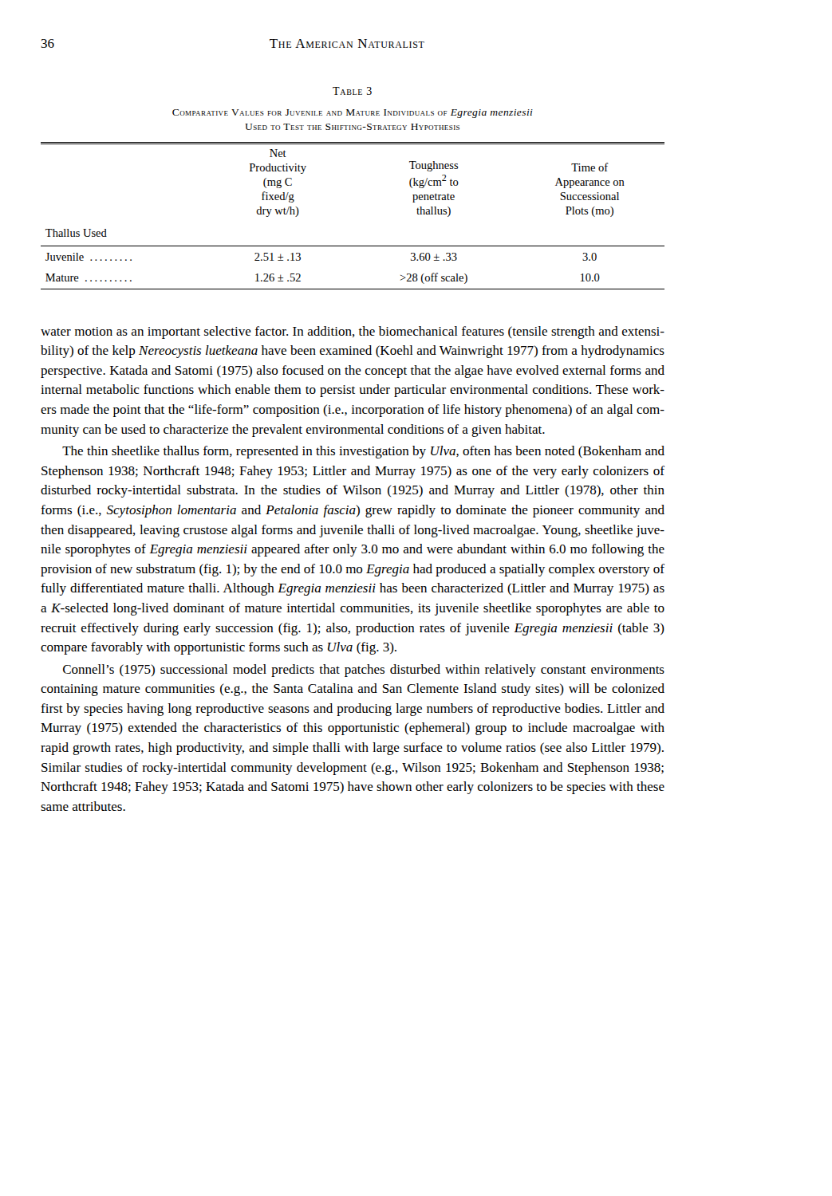36
The American Naturalist
Table 3
Comparative Values for Juvenile and Mature Individuals of Egregia menziesii
Used to Test the Shifting-Strategy Hypothesis
| | Net Productivity (mg C fixed/g dry wt/h) | Toughness (kg/cm 2 to penetrate thallus) | Time of Appearance on Successional Plots (mo) |
| --- | --- | --- | --- |
| Thallus Used | | | |
| Juvenile ......... | 2.51 ± .13 | 3.60 ± .33 | 3.0 |
| Mature .......... | 1.26 ± .52 | >28 (off scale) | 10.0 |
water motion as an important selective factor. In addition, the biomechanical features (tensile strength and extensibility) of the kelp Nereocystis luetkeana have been examined (Koehl and Wainwright 1977) from a hydrodynamics perspective. Katada and Satomi (1975) also focused on the concept that the algae have evolved external forms and internal metabolic functions which enable them to persist under particular environmental conditions. These workers made the point that the “life-form” composition (i.e., incorporation of life history phenomena) of an algal community can be used to characterize the prevalent environmental conditions of a given habitat.
The thin sheetlike thallus form, represented in this investigation by Ulva, often has been noted (Bokenham and Stephenson 1938; Northcraft 1948; Fahey 1953; Littler and Murray 1975) as one of the very early colonizers of disturbed rocky-intertidal substrata. In the studies of Wilson (1925) and Murray and Littler (1978), other thin forms (i.e., Scytosiphon lomentaria and Petalonia fascia) grew rapidly to dominate the pioneer community and then disappeared, leaving crustose algal forms and juvenile thalli of long-lived macroalgae. Young, sheetlike juvenile sporophytes of Egregia menziesii appeared after only 3.0 mo and were abundant within 6.0 mo following the provision of new substratum (fig. 1); by the end of 10.0 mo Egregia had produced a spatially complex overstory of fully differentiated mature thalli. Although Egregia menziesii has been characterized (Littler and Murray 1975) as a K-selected long-lived dominant of mature intertidal communities, its juvenile sheetlike sporophytes are able to recruit effectively during early succession (fig. 1); also, production rates of juvenile Egregia menziesii (table 3) compare favorably with opportunistic forms such as Ulva (fig. 3).
Connell’s (1975) successional model predicts that patches disturbed within relatively constant environments containing mature communities (e.g., the Santa Catalina and San Clemente Island study sites) will be colonized first by species having long reproductive seasons and producing large numbers of reproductive bodies. Littler and Murray (1975) extended the characteristics of this opportunistic (ephemeral) group to include macroalgae with rapid growth rates, high productivity, and simple thalli with large surface to volume ratios (see also Littler 1979). Similar studies of rocky-intertidal community development (e.g., Wilson 1925; Bokenham and Stephenson 1938; Northcraft 1948; Fahey 1953; Katada and Satomi 1975) have shown other early colonizers to be species with these same attributes.